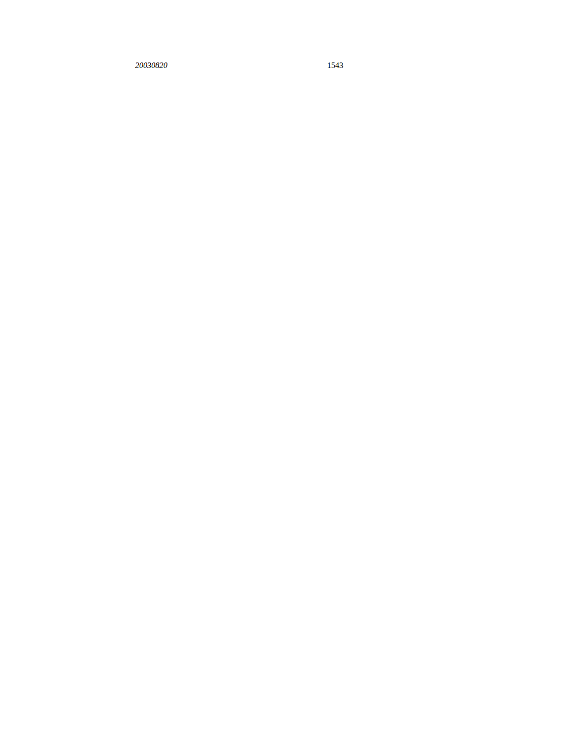20030820 1543